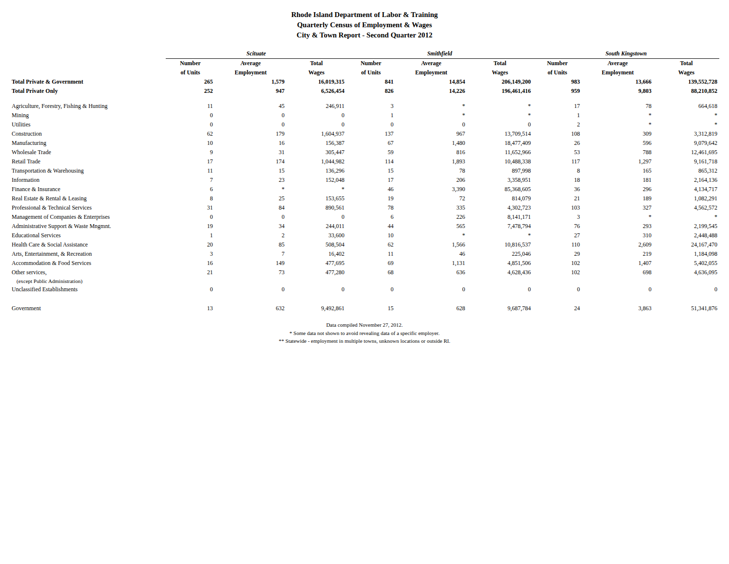Rhode Island Department of Labor & Training
Quarterly Census of Employment & Wages
City & Town Report - Second Quarter 2012
| | Scituate | Smithfield | South Kingstown |
| --- | --- | --- | --- |
| Number | Average | Total | Number | Average | Total | Number | Average | Total |
| of Units | Employment | Wages | of Units | Employment | Wages | of Units | Employment | Wages |
| Total Private & Government | 265 | 1,579 | 16,019,315 | 841 | 14,854 | 206,149,200 | 983 | 13,666 | 139,552,728 |
| Total Private Only | 252 | 947 | 6,526,454 | 826 | 14,226 | 196,461,416 | 959 | 9,803 | 88,210,852 |
| Agriculture, Forestry, Fishing & Hunting | 11 | 45 | 246,911 | 3 | * | * | 17 | 78 | 664,618 |
| Mining | 0 | 0 | 0 | 1 | * | * | 1 | * | * |
| Utilities | 0 | 0 | 0 | 0 | 0 | 0 | 2 | * | * |
| Construction | 62 | 179 | 1,604,937 | 137 | 967 | 13,709,514 | 108 | 309 | 3,312,819 |
| Manufacturing | 10 | 16 | 156,387 | 67 | 1,480 | 18,477,409 | 26 | 596 | 9,079,642 |
| Wholesale Trade | 9 | 31 | 305,447 | 59 | 816 | 11,652,966 | 53 | 788 | 12,461,695 |
| Retail Trade | 17 | 174 | 1,044,982 | 114 | 1,893 | 10,488,338 | 117 | 1,297 | 9,161,718 |
| Transportation & Warehousing | 11 | 15 | 136,296 | 15 | 78 | 897,998 | 8 | 165 | 865,312 |
| Information | 7 | 23 | 152,048 | 17 | 206 | 3,358,951 | 18 | 181 | 2,164,136 |
| Finance & Insurance | 6 | * | * | 46 | 3,390 | 85,368,605 | 36 | 296 | 4,134,717 |
| Real Estate & Rental & Leasing | 8 | 25 | 153,655 | 19 | 72 | 814,079 | 21 | 189 | 1,082,291 |
| Professional & Technical Services | 31 | 84 | 890,561 | 78 | 335 | 4,302,723 | 103 | 327 | 4,562,572 |
| Management of Companies & Enterprises | 0 | 0 | 0 | 6 | 226 | 8,141,171 | 3 | * | * |
| Administrative Support & Waste Mngmnt. | 19 | 34 | 244,011 | 44 | 565 | 7,478,794 | 76 | 293 | 2,199,545 |
| Educational Services | 1 | 2 | 33,600 | 10 | * | * | 27 | 310 | 2,448,488 |
| Health Care & Social Assistance | 20 | 85 | 508,504 | 62 | 1,566 | 10,816,537 | 110 | 2,609 | 24,167,470 |
| Arts, Entertainment, & Recreation | 3 | 7 | 16,402 | 11 | 46 | 225,046 | 29 | 219 | 1,184,098 |
| Accommodation & Food Services | 16 | 149 | 477,695 | 69 | 1,131 | 4,851,506 | 102 | 1,407 | 5,402,055 |
| Other services, | 21 | 73 | 477,280 | 68 | 636 | 4,628,436 | 102 | 698 | 4,636,095 |
| (except Public Administration) | |
| Unclassified Establishments | 0 | 0 | 0 | 0 | 0 | 0 | 0 | 0 | 0 |
| Government | 13 | 632 | 9,492,861 | 15 | 628 | 9,687,784 | 24 | 3,863 | 51,341,876 |
Data compiled November 27, 2012.
* Some data not shown to avoid revealing data of a specific employer.
** Statewide - employment in multiple towns, unknown locations or outside RI.